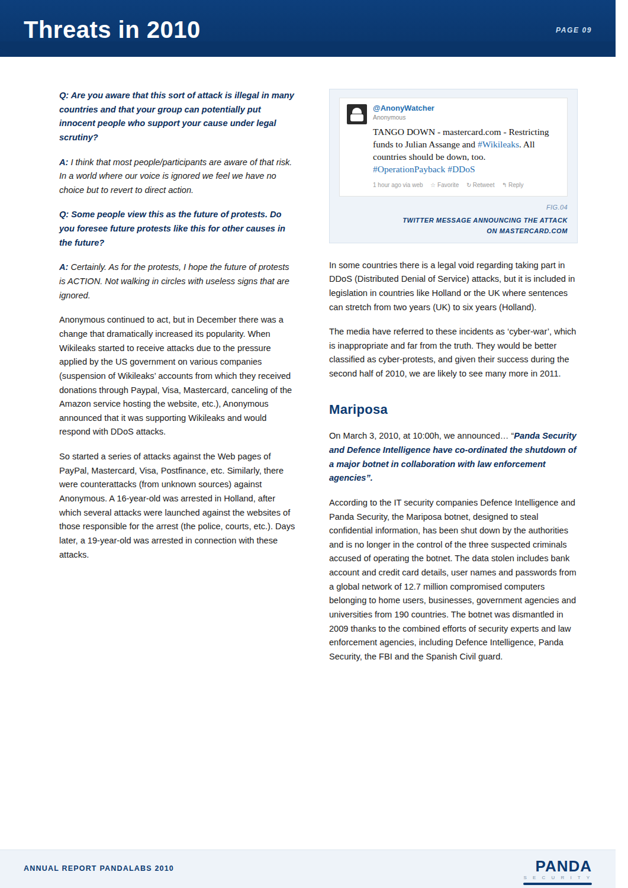Threats in 2010
PAGE 09
Q: Are you aware that this sort of attack is illegal in many countries and that your group can potentially put innocent people who support your cause under legal scrutiny?
A: I think that most people/participants are aware of that risk. In a world where our voice is ignored we feel we have no choice but to revert to direct action.
Q: Some people view this as the future of protests. Do you foresee future protests like this for other causes in the future?
A: Certainly. As for the protests, I hope the future of protests is ACTION. Not walking in circles with useless signs that are ignored.
Anonymous continued to act, but in December there was a change that dramatically increased its popularity. When Wikileaks started to receive attacks due to the pressure applied by the US government on various companies (suspension of Wikileaks’ accounts from which they received donations through Paypal, Visa, Mastercard, canceling of the Amazon service hosting the website, etc.), Anonymous announced that it was supporting Wikileaks and would respond with DDoS attacks.
So started a series of attacks against the Web pages of PayPal, Mastercard, Visa, Postfinance, etc. Similarly, there were counterattacks (from unknown sources) against Anonymous. A 16-year-old was arrested in Holland, after which several attacks were launched against the websites of those responsible for the arrest (the police, courts, etc.). Days later, a 19-year-old was arrested in connection with these attacks.
@AnonyWatcher
Anonymous
TANGO DOWN - mastercard.com - Restricting funds to Julian Assange and #Wikileaks. All countries should be down, too. #OperationPayback #DDoS
1 hour ago via web ☆ Favorite ↻ Retweet ↰ Reply
FIG.04 TWITTER MESSAGE ANNOUNCING THE ATTACK
ON MASTERCARD.COM
In some countries there is a legal void regarding taking part in DDoS (Distributed Denial of Service) attacks, but it is included in legislation in countries like Holland or the UK where sentences can stretch from two years (UK) to six years (Holland).
The media have referred to these incidents as ‘cyber-war’, which is inappropriate and far from the truth. They would be better classified as cyber-protests, and given their success during the second half of 2010, we are likely to see many more in 2011.
Mariposa
On March 3, 2010, at 10:00h, we announced… “Panda Security and Defence Intelligence have co-ordinated the shutdown of a major botnet in collaboration with law enforcement agencies”.
According to the IT security companies Defence Intelligence and Panda Security, the Mariposa botnet, designed to steal confidential information, has been shut down by the authorities and is no longer in the control of the three suspected criminals accused of operating the botnet. The data stolen includes bank account and credit card details, user names and passwords from a global network of 12.7 million compromised computers belonging to home users, businesses, government agencies and universities from 190 countries. The botnet was dismantled in 2009 thanks to the combined efforts of security experts and law enforcement agencies, including Defence Intelligence, Panda Security, the FBI and the Spanish Civil guard.
ANNUAL REPORT PANDALABS 2010
PANDA
S E C U R I T Y